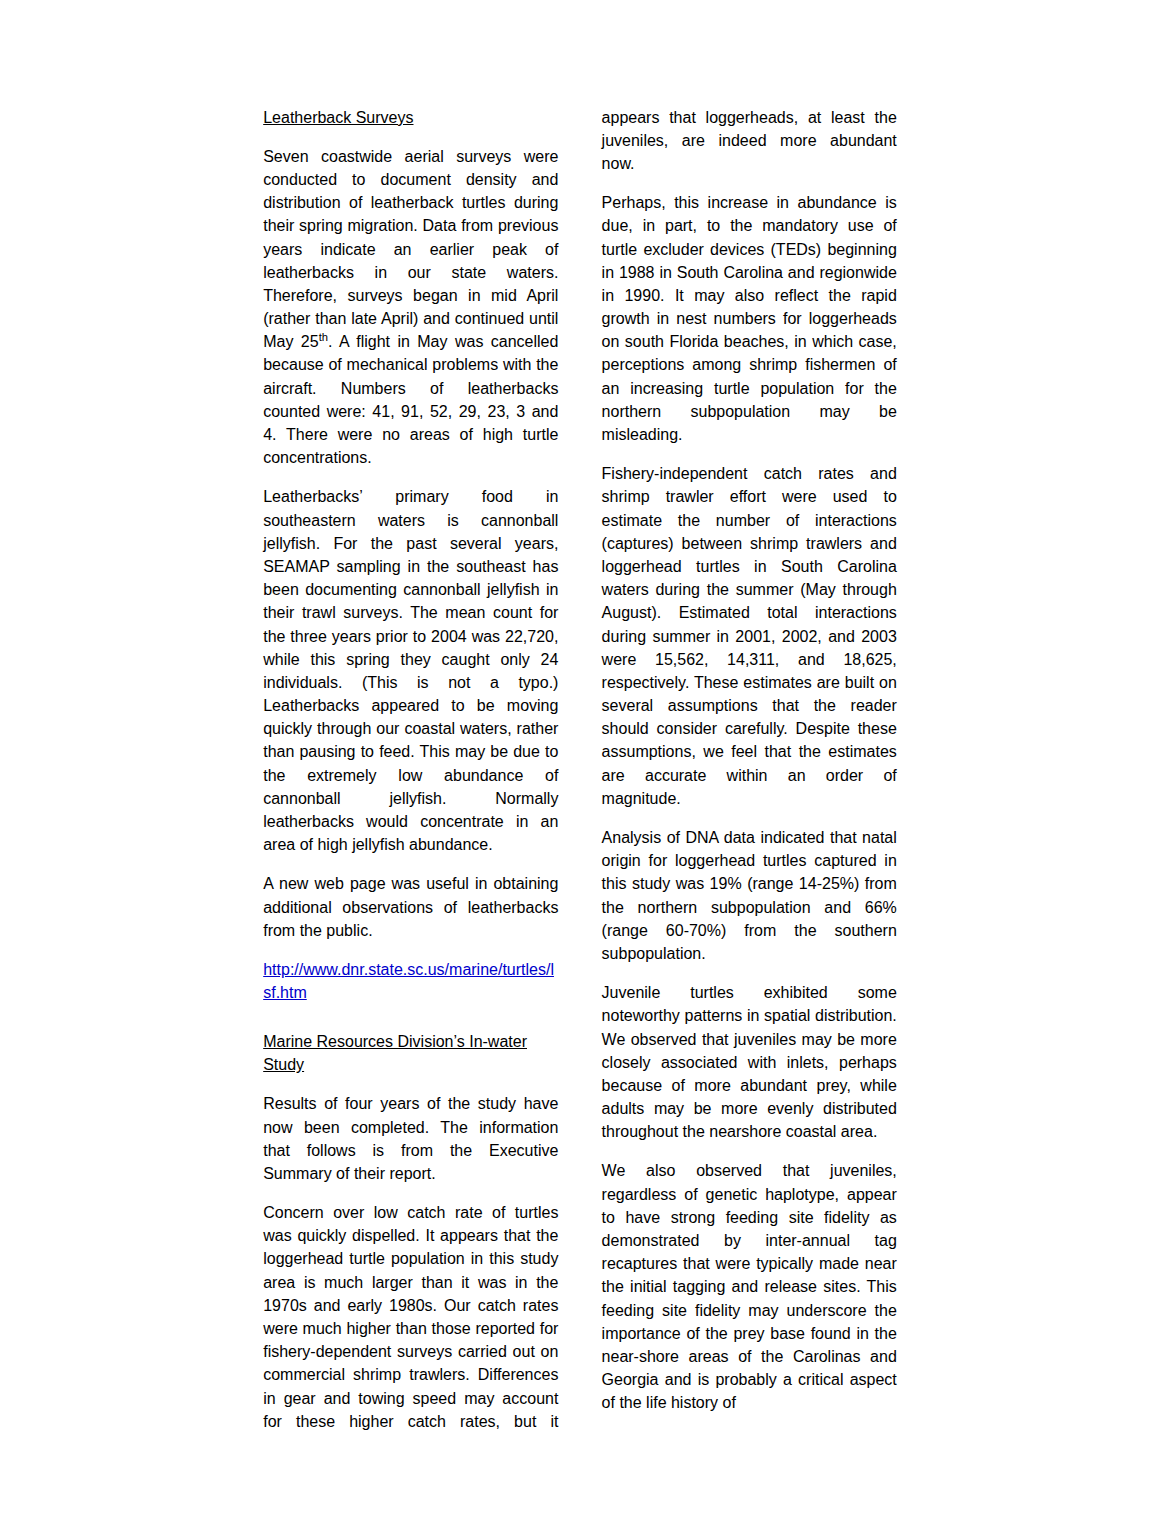Leatherback Surveys
Seven coastwide aerial surveys were conducted to document density and distribution of leatherback turtles during their spring migration. Data from previous years indicate an earlier peak of leatherbacks in our state waters. Therefore, surveys began in mid April (rather than late April) and continued until May 25th. A flight in May was cancelled because of mechanical problems with the aircraft. Numbers of leatherbacks counted were: 41, 91, 52, 29, 23, 3 and 4. There were no areas of high turtle concentrations.
Leatherbacks’ primary food in southeastern waters is cannonball jellyfish. For the past several years, SEAMAP sampling in the southeast has been documenting cannonball jellyfish in their trawl surveys. The mean count for the three years prior to 2004 was 22,720, while this spring they caught only 24 individuals. (This is not a typo.) Leatherbacks appeared to be moving quickly through our coastal waters, rather than pausing to feed. This may be due to the extremely low abundance of cannonball jellyfish. Normally leatherbacks would concentrate in an area of high jellyfish abundance.
A new web page was useful in obtaining additional observations of leatherbacks from the public.
http://www.dnr.state.sc.us/marine/turtles/lsf.htm
Marine Resources Division’s In-water Study
Results of four years of the study have now been completed. The information that follows is from the Executive Summary of their report.
Concern over low catch rate of turtles was quickly dispelled. It appears that the loggerhead turtle population in this study area is much larger than it was in the 1970s and early 1980s. Our catch rates were much higher than those reported for fishery-dependent surveys carried out on commercial shrimp trawlers. Differences in gear and towing speed may account for these higher catch rates, but it appears that loggerheads, at least the juveniles, are indeed more abundant now.
Perhaps, this increase in abundance is due, in part, to the mandatory use of turtle excluder devices (TEDs) beginning in 1988 in South Carolina and regionwide in 1990. It may also reflect the rapid growth in nest numbers for loggerheads on south Florida beaches, in which case, perceptions among shrimp fishermen of an increasing turtle population for the northern subpopulation may be misleading.
Fishery-independent catch rates and shrimp trawler effort were used to estimate the number of interactions (captures) between shrimp trawlers and loggerhead turtles in South Carolina waters during the summer (May through August). Estimated total interactions during summer in 2001, 2002, and 2003 were 15,562, 14,311, and 18,625, respectively. These estimates are built on several assumptions that the reader should consider carefully. Despite these assumptions, we feel that the estimates are accurate within an order of magnitude.
Analysis of DNA data indicated that natal origin for loggerhead turtles captured in this study was 19% (range 14-25%) from the northern subpopulation and 66% (range 60-70%) from the southern subpopulation.
Juvenile turtles exhibited some noteworthy patterns in spatial distribution. We observed that juveniles may be more closely associated with inlets, perhaps because of more abundant prey, while adults may be more evenly distributed throughout the nearshore coastal area.
We also observed that juveniles, regardless of genetic haplotype, appear to have strong feeding site fidelity as demonstrated by inter-annual tag recaptures that were typically made near the initial tagging and release sites. This feeding site fidelity may underscore the importance of the prey base found in the near-shore areas of the Carolinas and Georgia and is probably a critical aspect of the life history of